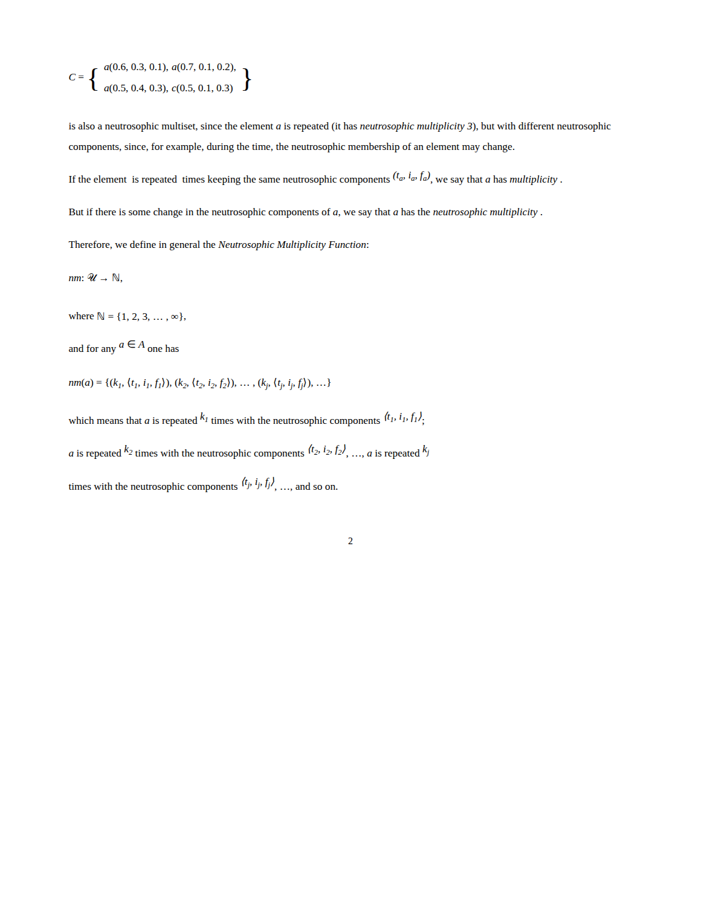C = {
| a (0.6, 0.3, 0.1), | a (0.7, 0.1, 0.2), |
| a (0.5, 0.4, 0.3), | c (0.5, 0.1, 0.3) |
}
is also a neutrosophic multiset, since the element a is repeated (it has neutrosophic multiplicity 3), but with different neutrosophic components, since, for example, during the time, the neutrosophic membership of an element may change.
If the element is repeated times keeping the same neutrosophic components (ta, ia, fa), we say that a has multiplicity .
But if there is some change in the neutrosophic components of a, we say that a has the neutrosophic multiplicity .
Therefore, we define in general the Neutrosophic Multiplicity Function:
nm: 𝒰 → ℕ,
where ℕ = {1, 2, 3, … , ∞},
and for any a ∈ A one has
nm(a) = {(k1, ⟨t1, i1, f1⟩), (k2, ⟨t2, i2, f2⟩), … , (kj, ⟨tj, ij, fj⟩), …}
which means that a is repeated k1 times with the neutrosophic components ⟨t1, i1, f1⟩;
a is repeated k2 times with the neutrosophic components ⟨t2, i2, f2⟩, …, a is repeated kj
times with the neutrosophic components ⟨tj, ij, fj⟩, …, and so on.
2